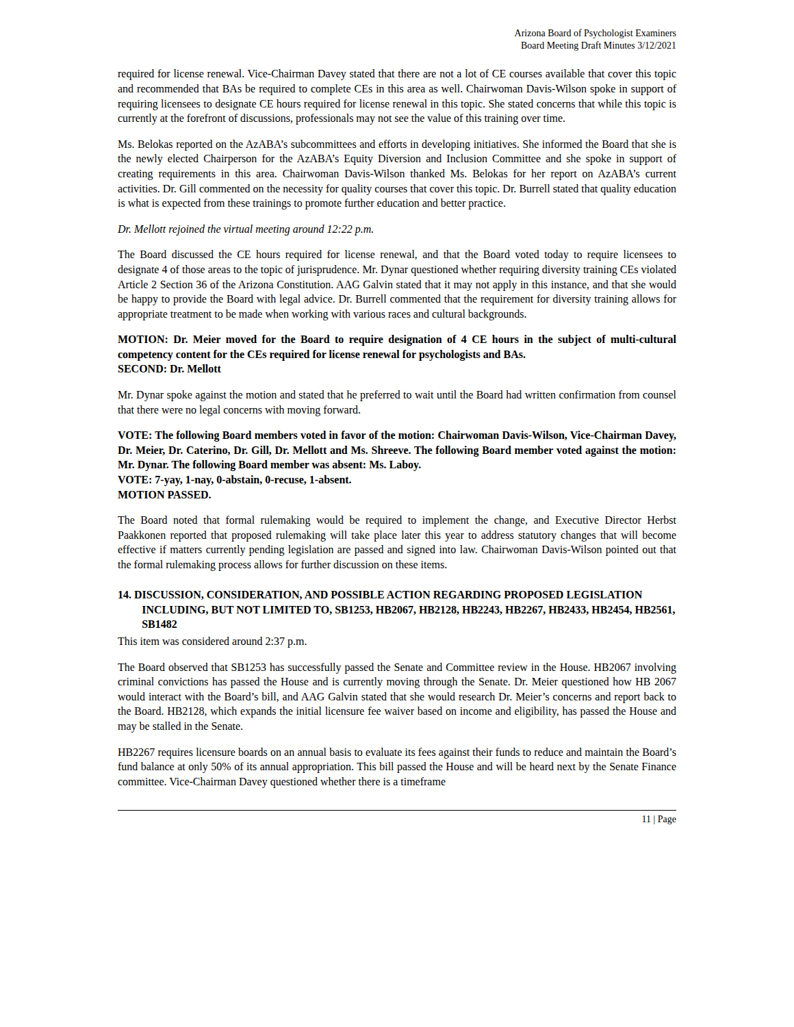Arizona Board of Psychologist Examiners Board Meeting Draft Minutes 3/12/2021
required for license renewal. Vice-Chairman Davey stated that there are not a lot of CE courses available that cover this topic and recommended that BAs be required to complete CEs in this area as well. Chairwoman Davis-Wilson spoke in support of requiring licensees to designate CE hours required for license renewal in this topic. She stated concerns that while this topic is currently at the forefront of discussions, professionals may not see the value of this training over time.
Ms. Belokas reported on the AzABA’s subcommittees and efforts in developing initiatives. She informed the Board that she is the newly elected Chairperson for the AzABA’s Equity Diversion and Inclusion Committee and she spoke in support of creating requirements in this area. Chairwoman Davis-Wilson thanked Ms. Belokas for her report on AzABA’s current activities. Dr. Gill commented on the necessity for quality courses that cover this topic. Dr. Burrell stated that quality education is what is expected from these trainings to promote further education and better practice.
Dr. Mellott rejoined the virtual meeting around 12:22 p.m.
The Board discussed the CE hours required for license renewal, and that the Board voted today to require licensees to designate 4 of those areas to the topic of jurisprudence. Mr. Dynar questioned whether requiring diversity training CEs violated Article 2 Section 36 of the Arizona Constitution. AAG Galvin stated that it may not apply in this instance, and that she would be happy to provide the Board with legal advice. Dr. Burrell commented that the requirement for diversity training allows for appropriate treatment to be made when working with various races and cultural backgrounds.
MOTION: Dr. Meier moved for the Board to require designation of 4 CE hours in the subject of multi-cultural competency content for the CEs required for license renewal for psychologists and BAs.
SECOND: Dr. Mellott
Mr. Dynar spoke against the motion and stated that he preferred to wait until the Board had written confirmation from counsel that there were no legal concerns with moving forward.
VOTE: The following Board members voted in favor of the motion: Chairwoman Davis-Wilson, Vice-Chairman Davey, Dr. Meier, Dr. Caterino, Dr. Gill, Dr. Mellott and Ms. Shreeve. The following Board member voted against the motion: Mr. Dynar. The following Board member was absent: Ms. Laboy.
VOTE: 7-yay, 1-nay, 0-abstain, 0-recuse, 1-absent.
MOTION PASSED.
The Board noted that formal rulemaking would be required to implement the change, and Executive Director Herbst Paakkonen reported that proposed rulemaking will take place later this year to address statutory changes that will become effective if matters currently pending legislation are passed and signed into law. Chairwoman Davis-Wilson pointed out that the formal rulemaking process allows for further discussion on these items.
14. DISCUSSION, CONSIDERATION, AND POSSIBLE ACTION REGARDING PROPOSED LEGISLATION INCLUDING, BUT NOT LIMITED TO, SB1253, HB2067, HB2128, HB2243, HB2267, HB2433, HB2454, HB2561, SB1482
This item was considered around 2:37 p.m.
The Board observed that SB1253 has successfully passed the Senate and Committee review in the House. HB2067 involving criminal convictions has passed the House and is currently moving through the Senate. Dr. Meier questioned how HB 2067 would interact with the Board’s bill, and AAG Galvin stated that she would research Dr. Meier’s concerns and report back to the Board. HB2128, which expands the initial licensure fee waiver based on income and eligibility, has passed the House and may be stalled in the Senate.
HB2267 requires licensure boards on an annual basis to evaluate its fees against their funds to reduce and maintain the Board’s fund balance at only 50% of its annual appropriation. This bill passed the House and will be heard next by the Senate Finance committee. Vice-Chairman Davey questioned whether there is a timeframe
11 | Page